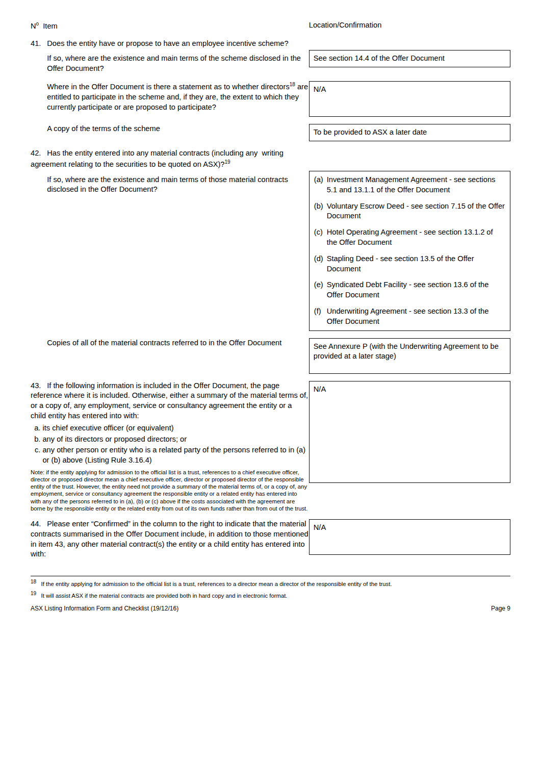| N o Item | Location/Confirmation |
| 41. Does the entity have or propose to have an employee incentive scheme? If so, where are the existence and main terms of the scheme disclosed in the Offer Document? | See section 14.4 of the Offer Document |
| Where in the Offer Document is there a statement as to whether directors 18 are entitled to participate in the scheme and, if they are, the extent to which they currently participate or are proposed to participate? | N/A |
| A copy of the terms of the scheme | To be provided to ASX a later date |
| 42. Has the entity entered into any material contracts (including any writing agreement relating to the securities to be quoted on ASX)? 19 If so, where are the existence and main terms of those material contracts disclosed in the Offer Document? | / (a) / Investment Management Agreement - see sections 5.1 and 13.1.1 of the Offer Document / / (b) / Voluntary Escrow Deed - see section 7.15 of the Offer Document / / (c) / Hotel Operating Agreement - see section 13.1.2 of the Offer Document / / (d) / Stapling Deed - see section 13.5 of the Offer Document / / (e) / Syndicated Debt Facility - see section 13.6 of the Offer Document / / (f) / Underwriting Agreement - see section 13.3 of the Offer Document / |
| Copies of all of the material contracts referred to in the Offer Document | See Annexure P (with the Underwriting Agreement to be provided at a later stage) |
| 43. If the following information is included in the Offer Document, the page reference where it is included. Otherwise, either a summary of the material terms of, or a copy of, any employment, service or consultancy agreement the entity or a child entity has entered into with: its chief executive officer (or equivalent) any of its directors or proposed directors; or any other person or entity who is a related party of the persons referred to in (a) or (b) above (Listing Rule 3.16.4) Note: if the entity applying for admission to the official list is a trust, references to a chief executive officer, director or proposed director mean a chief executive officer, director or proposed director of the responsible entity of the trust. However, the entity need not provide a summary of the material terms of, or a copy of, any employment, service or consultancy agreement the responsible entity or a related entity has entered into with any of the persons referred to in (a), (b) or (c) above if the costs associated with the agreement are borne by the responsible entity or the related entity from out of its own funds rather than from out of the trust. | N/A |
| 44. Please enter “Confirmed” in the column to the right to indicate that the material contracts summarised in the Offer Document include, in addition to those mentioned in item 43, any other material contract(s) the entity or a child entity has entered into with: | N/A |
18 If the entity applying for admission to the official list is a trust, references to a director mean a director of the responsible entity of the trust.
19 It will assist ASX if the material contracts are provided both in hard copy and in electronic format.
ASX Listing Information Form and Checklist (19/12/16) Page 9